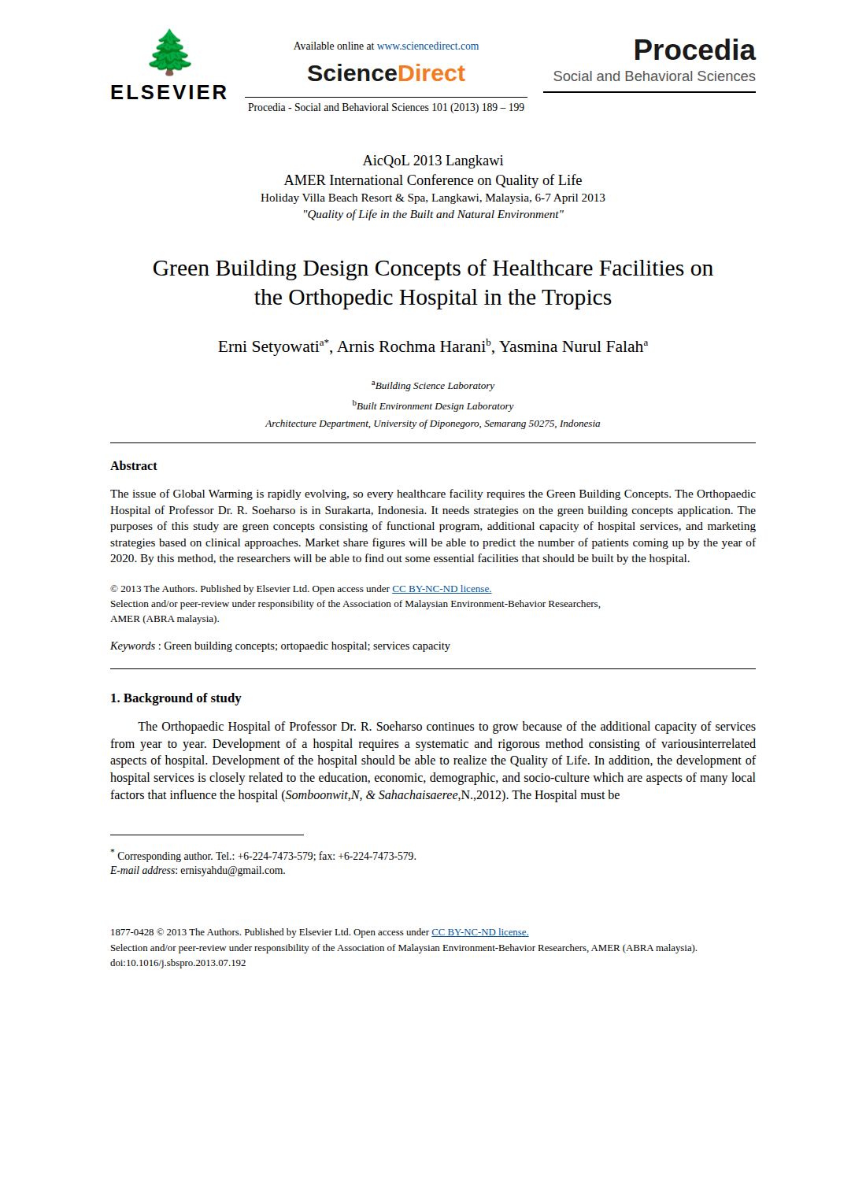🌲
ELSEVIER
Available online at www.sciencedirect.com
ScienceDirect
Procedia - Social and Behavioral Sciences 101 (2013) 189 – 199
Procedia
Social and Behavioral Sciences
AicQoL 2013 Langkawi
AMER International Conference on Quality of Life
Holiday Villa Beach Resort & Spa, Langkawi, Malaysia, 6-7 April 2013
"Quality of Life in the Built and Natural Environment"
Green Building Design Concepts of Healthcare Facilities on
the Orthopedic Hospital in the Tropics
Erni Setyowatia*, Arnis Rochma Haranib, Yasmina Nurul Falaha
aBuilding Science Laboratory
bBuilt Environment Design Laboratory
Architecture Department, University of Diponegoro, Semarang 50275, Indonesia
Abstract
The issue of Global Warming is rapidly evolving, so every healthcare facility requires the Green Building Concepts. The Orthopaedic Hospital of Professor Dr. R. Soeharso is in Surakarta, Indonesia. It needs strategies on the green building concepts application. The purposes of this study are green concepts consisting of functional program, additional capacity of hospital services, and marketing strategies based on clinical approaches. Market share figures will be able to predict the number of patients coming up by the year of 2020. By this method, the researchers will be able to find out some essential facilities that should be built by the hospital.
© 2013 The Authors. Published by Elsevier Ltd. Open access under CC BY-NC-ND license.
Selection and/or peer-review under responsibility of the Association of Malaysian Environment-Behavior Researchers,
AMER (ABRA malaysia).
Keywords : Green building concepts; ortopaedic hospital; services capacity
1. Background of study
The Orthopaedic Hospital of Professor Dr. R. Soeharso continues to grow because of the additional capacity of services from year to year. Development of a hospital requires a systematic and rigorous method consisting of variousinterrelated aspects of hospital. Development of the hospital should be able to realize the Quality of Life. In addition, the development of hospital services is closely related to the education, economic, demographic, and socio-culture which are aspects of many local factors that influence the hospital (Somboonwit,N, & Sahachaisaeree,N.,2012). The Hospital must be
* Corresponding author. Tel.: +6-224-7473-579; fax: +6-224-7473-579.
E-mail address: ernisyahdu@gmail.com.
1877-0428 © 2013 The Authors. Published by Elsevier Ltd. Open access under CC BY-NC-ND license.
Selection and/or peer-review under responsibility of the Association of Malaysian Environment-Behavior Researchers, AMER (ABRA malaysia).
doi:10.1016/j.sbspro.2013.07.192